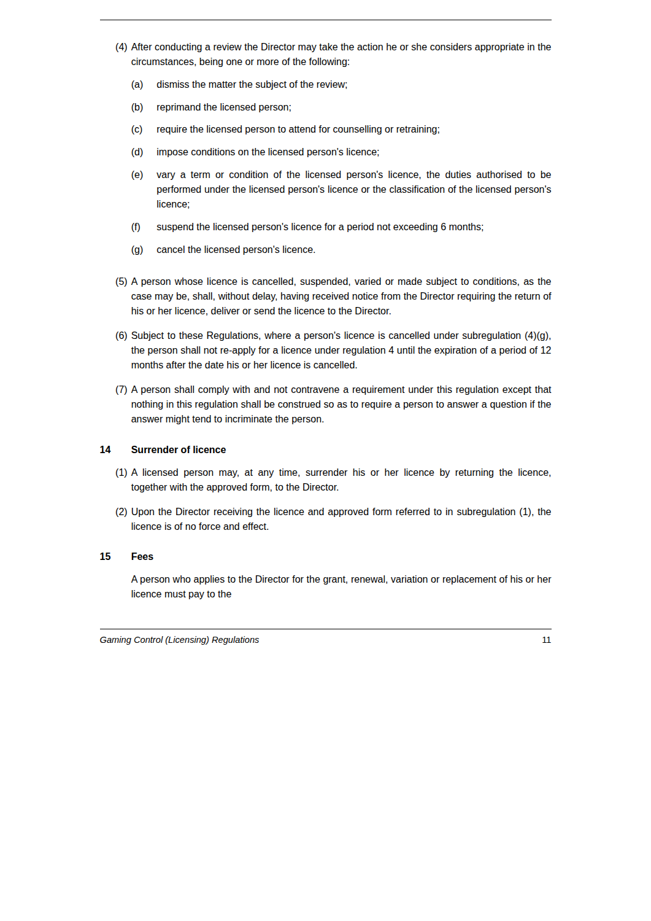(4)
After conducting a review the Director may take the action he or she considers appropriate in the circumstances, being one or more of the following:
(a)
dismiss the matter the subject of the review;
(b)
reprimand the licensed person;
(c)
require the licensed person to attend for counselling or retraining;
(d)
impose conditions on the licensed person's licence;
(e)
vary a term or condition of the licensed person's licence, the duties authorised to be performed under the licensed person's licence or the classification of the licensed person's licence;
(f)
suspend the licensed person's licence for a period not exceeding 6 months;
(g)
cancel the licensed person's licence.
(5)
A person whose licence is cancelled, suspended, varied or made subject to conditions, as the case may be, shall, without delay, having received notice from the Director requiring the return of his or her licence, deliver or send the licence to the Director.
(6)
Subject to these Regulations, where a person's licence is cancelled under subregulation (4)(g), the person shall not re-apply for a licence under regulation 4 until the expiration of a period of 12 months after the date his or her licence is cancelled.
(7)
A person shall comply with and not contravene a requirement under this regulation except that nothing in this regulation shall be construed so as to require a person to answer a question if the answer might tend to incriminate the person.
14 Surrender of licence
(1)
A licensed person may, at any time, surrender his or her licence by returning the licence, together with the approved form, to the Director.
(2)
Upon the Director receiving the licence and approved form referred to in subregulation (1), the licence is of no force and effect.
15 Fees
A person who applies to the Director for the grant, renewal, variation or replacement of his or her licence must pay to the
Gaming Control (Licensing) Regulations 11